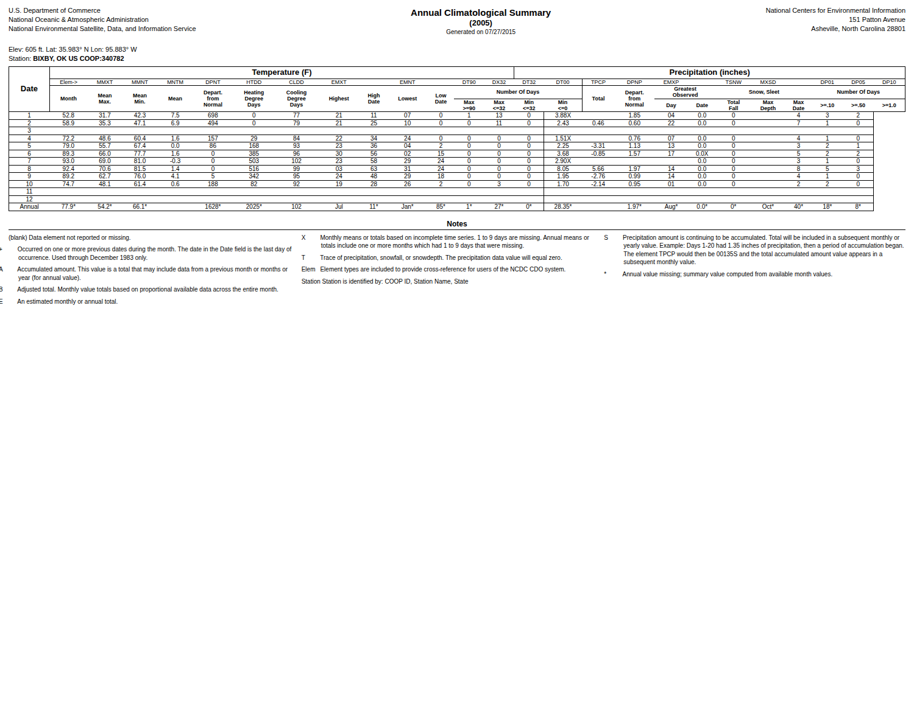U.S. Department of Commerce
National Oceanic & Atmospheric Administration
National Environmental Satellite, Data, and Information Service
Annual Climatological Summary
(2005)
Generated on 07/27/2015
National Centers for Environmental Information
151 Patton Avenue
Asheville, North Carolina 28801
Elev: 605 ft. Lat: 35.983° N Lon: 95.883° W
Station: BIXBY, OK US COOP:340782
| Date | Temperature (F) | Precipitation (inches) |
| --- | --- | --- |
| Elem-> | MMXT | MMNT | MNTM | DPNT | HTDD | CLDD | EMXT | | EMNT | | DT90 | DX32 | DT32 | DT00 | TPCP | DPNP | EMXP | | TSNW | MXSD | | DP01 | DP05 | DP10 |
| Month | Mean Max. | Mean Min. | Mean | Depart. from Normal | Heating Degree Days | Cooling Degree Days | Highest | High Date | Lowest | Low Date | Number Of Days | Total | Depart. from Normal | Greatest Observed | Snow, Sleet | Number Of Days |
| Max >=90 | Max <=32 | Min <=32 | Min <=0 | Day | Date | Total Fall | Max Depth | Max Date | >=.10 | >=.50 | >=1.0 |
| 1 | 52.8 | 31.7 | 42.3 | 7.5 | 698 | 0 | 77 | 21 | 11 | 07 | 0 | 1 | 13 | 0 | 3.88X | | 1.85 | 04 | 0.0 | 0 | | 4 | 3 | 2 |
| 2 | 58.9 | 35.3 | 47.1 | 6.9 | 494 | 0 | 79 | 21 | 25 | 10 | 0 | 0 | 11 | 0 | 2.43 | 0.46 | 0.60 | 22 | 0.0 | 0 | | 7 | 1 | 0 |
| 3 | | | | | | | | | | | | | | | | | | | | | | | | |
| 4 | 72.2 | 48.6 | 60.4 | 1.6 | 157 | 29 | 84 | 22 | 34 | 24 | 0 | 0 | 0 | 0 | 1.51X | | 0.76 | 07 | 0.0 | 0 | | 4 | 1 | 0 |
| 5 | 79.0 | 55.7 | 67.4 | 0.0 | 86 | 168 | 93 | 23 | 36 | 04 | 2 | 0 | 0 | 0 | 2.25 | -3.31 | 1.13 | 13 | 0.0 | 0 | | 3 | 2 | 1 |
| 6 | 89.3 | 66.0 | 77.7 | 1.6 | 0 | 385 | 96 | 30 | 56 | 02 | 15 | 0 | 0 | 0 | 3.68 | -0.85 | 1.57 | 17 | 0.0X | 0 | | 5 | 2 | 2 |
| 7 | 93.0 | 69.0 | 81.0 | -0.3 | 0 | 503 | 102 | 23 | 58 | 29 | 24 | 0 | 0 | 0 | 2.90X | | | | 0.0 | 0 | | 3 | 1 | 0 |
| 8 | 92.4 | 70.6 | 81.5 | 1.4 | 0 | 516 | 99 | 03 | 63 | 31 | 24 | 0 | 0 | 0 | 8.05 | 5.66 | 1.97 | 14 | 0.0 | 0 | | 8 | 5 | 3 |
| 9 | 89.2 | 62.7 | 76.0 | 4.1 | 5 | 342 | 95 | 24 | 48 | 29 | 18 | 0 | 0 | 0 | 1.95 | -2.76 | 0.99 | 14 | 0.0 | 0 | | 4 | 1 | 0 |
| 10 | 74.7 | 48.1 | 61.4 | 0.6 | 188 | 82 | 92 | 19 | 28 | 26 | 2 | 0 | 3 | 0 | 1.70 | -2.14 | 0.95 | 01 | 0.0 | 0 | | 2 | 2 | 0 |
| 11 | | | | | | | | | | | | | | | | | | | | | | | | |
| 12 | | | | | | | | | | | | | | | | | | | | | | | | |
| Annual | 77.9* | 54.2* | 66.1* | | 1628* | 2025* | 102 | Jul | 11* | Jan* | 85* | 1* | 27* | 0* | 28.35* | | 1.97* | Aug* | 0.0* | 0* | Oct* | 40* | 18* | 8* |
Notes
(blank) Data element not reported or missing.
+ Occurred on one or more previous dates during the month. The date in the Date field is the last day of occurrence. Used through December 1983 only.
A Accumulated amount. This value is a total that may include data from a previous month or months or year (for annual value).
B Adjusted total. Monthly value totals based on proportional available data across the entire month.
E An estimated monthly or annual total.
X Monthly means or totals based on incomplete time series. 1 to 9 days are missing. Annual means or totals include one or more months which had 1 to 9 days that were missing.
T Trace of precipitation, snowfall, or snowdepth. The precipitation data value will equal zero.
Elem Element types are included to provide cross-reference for users of the NCDC CDO system.
Station Station is identified by: COOP ID, Station Name, State
S Precipitation amount is continuing to be accumulated. Total will be included in a subsequent monthly or yearly value. Example: Days 1-20 had 1.35 inches of precipitation, then a period of accumulation began. The element TPCP would then be 00135S and the total accumulated amount value appears in a subsequent monthly value.
* Annual value missing; summary value computed from available month values.